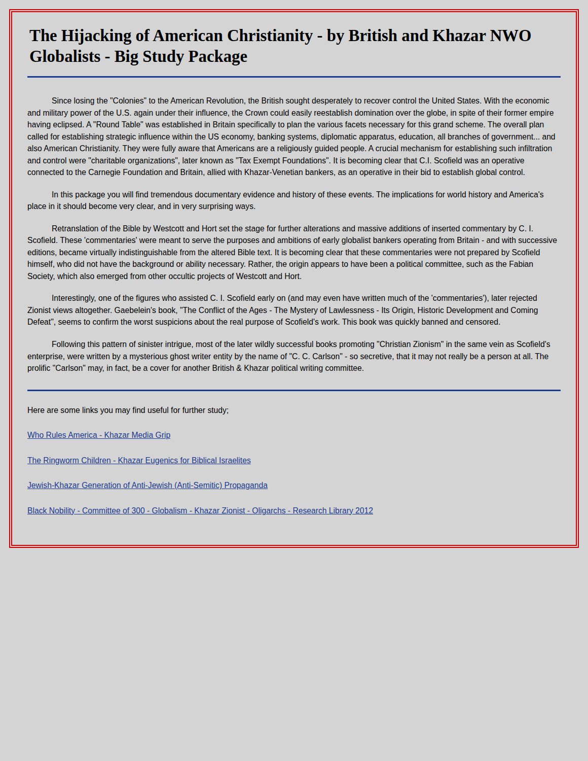The Hijacking of American Christianity - by British and Khazar NWO Globalists - Big Study Package
Since losing the "Colonies" to the American Revolution, the British sought desperately to recover control the United States. With the economic and military power of the U.S. again under their influence, the Crown could easily reestablish domination over the globe, in spite of their former empire having eclipsed. A "Round Table" was established in Britain specifically to plan the various facets necessary for this grand scheme. The overall plan called for establishing strategic influence within the US economy, banking systems, diplomatic apparatus, education, all branches of government... and also American Christianity. They were fully aware that Americans are a religiously guided people. A crucial mechanism for establishing such infiltration and control were "charitable organizations", later known as "Tax Exempt Foundations". It is becoming clear that C.I. Scofield was an operative connected to the Carnegie Foundation and Britain, allied with Khazar-Venetian bankers, as an operative in their bid to establish global control.
In this package you will find tremendous documentary evidence and history of these events. The implications for world history and America's place in it should become very clear, and in very surprising ways.
Retranslation of the Bible by Westcott and Hort set the stage for further alterations and massive additions of inserted commentary by C. I. Scofield. These 'commentaries' were meant to serve the purposes and ambitions of early globalist bankers operating from Britain - and with successive editions, became virtually indistinguishable from the altered Bible text. It is becoming clear that these commentaries were not prepared by Scofield himself, who did not have the background or ability necessary. Rather, the origin appears to have been a political committee, such as the Fabian Society, which also emerged from other occultic projects of Westcott and Hort.
Interestingly, one of the figures who assisted C. I. Scofield early on (and may even have written much of the 'commentaries'), later rejected Zionist views altogether. Gaebelein's book, "The Conflict of the Ages - The Mystery of Lawlessness - Its Origin, Historic Development and Coming Defeat", seems to confirm the worst suspicions about the real purpose of Scofield's work. This book was quickly banned and censored.
Following this pattern of sinister intrigue, most of the later wildly successful books promoting "Christian Zionism" in the same vein as Scofield's enterprise, were written by a mysterious ghost writer entity by the name of "C. C. Carlson" - so secretive, that it may not really be a person at all. The prolific "Carlson" may, in fact, be a cover for another British & Khazar political writing committee.
Here are some links you may find useful for further study;
Who Rules America - Khazar Media Grip
The Ringworm Children - Khazar Eugenics for Biblical Israelites
Jewish-Khazar Generation of Anti-Jewish (Anti-Semitic) Propaganda
Black Nobility - Committee of 300 - Globalism - Khazar Zionist - Oligarchs - Research Library 2012